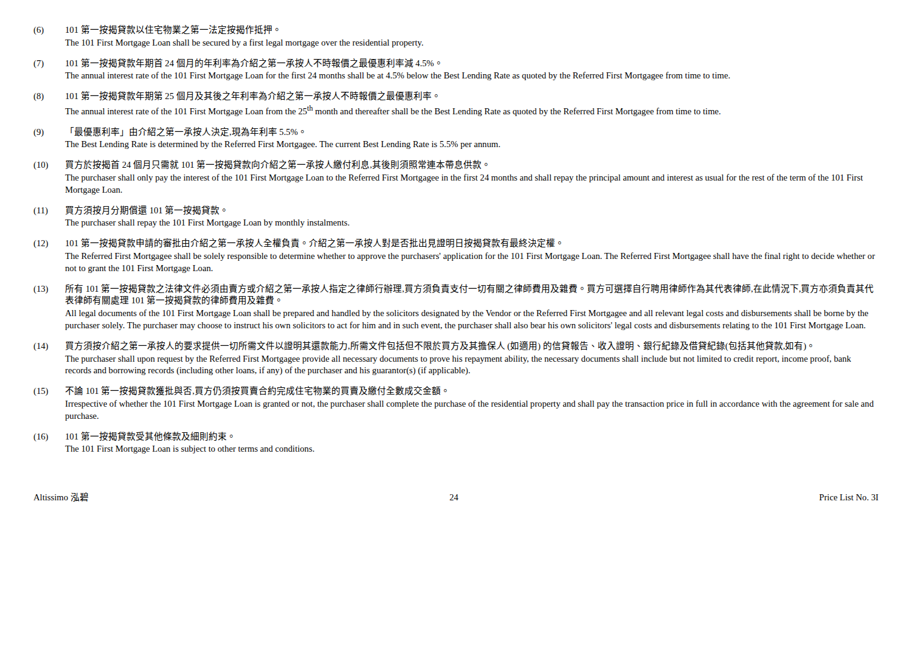(6) 101 第一按揭貸款以住宅物業之第一法定按揭作抵押。 The 101 First Mortgage Loan shall be secured by a first legal mortgage over the residential property.
(7) 101 第一按揭貸款年期首 24 個月的年利率為介紹之第一承按人不時報價之最優惠利率減 4.5%。 The annual interest rate of the 101 First Mortgage Loan for the first 24 months shall be at 4.5% below the Best Lending Rate as quoted by the Referred First Mortgagee from time to time.
(8) 101 第一按揭貸款年期第 25 個月及其後之年利率為介紹之第一承按人不時報價之最優惠利率。 The annual interest rate of the 101 First Mortgage Loan from the 25th month and thereafter shall be the Best Lending Rate as quoted by the Referred First Mortgagee from time to time.
(9) 「最優惠利率」由介紹之第一承按人決定,現為年利率 5.5%。 The Best Lending Rate is determined by the Referred First Mortgagee. The current Best Lending Rate is 5.5% per annum.
(10) 買方於按揭首 24 個月只需就 101 第一按揭貸款向介紹之第一承按人繳付利息,其後則須照常連本帶息供款。 The purchaser shall only pay the interest of the 101 First Mortgage Loan to the Referred First Mortgagee in the first 24 months and shall repay the principal amount and interest as usual for the rest of the term of the 101 First Mortgage Loan.
(11) 買方須按月分期償還 101 第一按揭貸款。 The purchaser shall repay the 101 First Mortgage Loan by monthly instalments.
(12) 101 第一按揭貸款申請的審批由介紹之第一承按人全權負責。介紹之第一承按人對是否批出見證明日按揭貸款有最終決定權。 The Referred First Mortgagee shall be solely responsible to determine whether to approve the purchasers' application for the 101 First Mortgage Loan. The Referred First Mortgagee shall have the final right to decide whether or not to grant the 101 First Mortgage Loan.
(13) 所有 101 第一按揭貸款之法律文件必須由賣方或介紹之第一承按人指定之律師行辦理,買方須負責支付一切有關之律師費用及雜費。買方可選擇自行聘用律師作為其代表律師,在此情況下,買方亦須負責其代表律師有關處理 101 第一按揭貸款的律師費用及雜費。 All legal documents of the 101 First Mortgage Loan shall be prepared and handled by the solicitors designated by the Vendor or the Referred First Mortgagee and all relevant legal costs and disbursements shall be borne by the purchaser solely. The purchaser may choose to instruct his own solicitors to act for him and in such event, the purchaser shall also bear his own solicitors' legal costs and disbursements relating to the 101 First Mortgage Loan.
(14) 買方須按介紹之第一承按人的要求提供一切所需文件以證明其還款能力,所需文件包括但不限於買方及其擔保人 (如適用) 的信貸報告、收入證明、銀行紀錄及借貸紀錄(包括其他貸款,如有)。 The purchaser shall upon request by the Referred First Mortgagee provide all necessary documents to prove his repayment ability, the necessary documents shall include but not limited to credit report, income proof, bank records and borrowing records (including other loans, if any) of the purchaser and his guarantor(s) (if applicable).
(15) 不論 101 第一按揭貸款獲批與否,買方仍須按買賣合約完成住宅物業的買賣及繳付全數成交金額。 Irrespective of whether the 101 First Mortgage Loan is granted or not, the purchaser shall complete the purchase of the residential property and shall pay the transaction price in full in accordance with the agreement for sale and purchase.
(16) 101 第一按揭貸款受其他條款及細則約束。 The 101 First Mortgage Loan is subject to other terms and conditions.
Altissimo 泓碧 24 Price List No. 3I